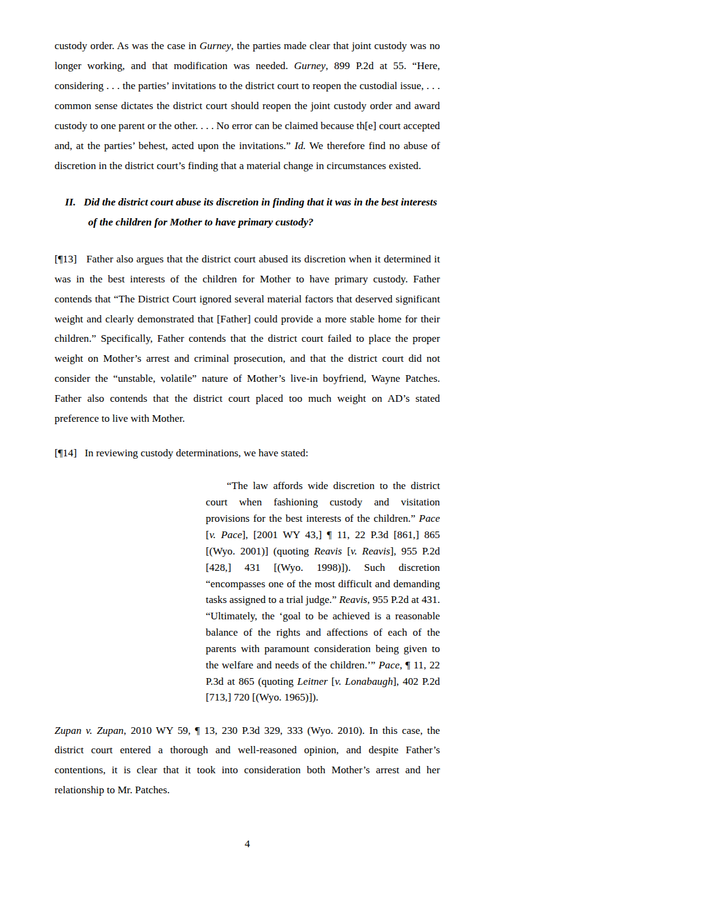custody order. As was the case in Gurney, the parties made clear that joint custody was no longer working, and that modification was needed. Gurney, 899 P.2d at 55. “Here, considering . . . the parties’ invitations to the district court to reopen the custodial issue, . . . common sense dictates the district court should reopen the joint custody order and award custody to one parent or the other. . . . No error can be claimed because th[e] court accepted and, at the parties’ behest, acted upon the invitations.” Id. We therefore find no abuse of discretion in the district court’s finding that a material change in circumstances existed.
II. Did the district court abuse its discretion in finding that it was in the best interests of the children for Mother to have primary custody?
[¶13] Father also argues that the district court abused its discretion when it determined it was in the best interests of the children for Mother to have primary custody. Father contends that “The District Court ignored several material factors that deserved significant weight and clearly demonstrated that [Father] could provide a more stable home for their children.” Specifically, Father contends that the district court failed to place the proper weight on Mother’s arrest and criminal prosecution, and that the district court did not consider the “unstable, volatile” nature of Mother’s live-in boyfriend, Wayne Patches. Father also contends that the district court placed too much weight on AD’s stated preference to live with Mother.
[¶14] In reviewing custody determinations, we have stated:
“The law affords wide discretion to the district court when fashioning custody and visitation provisions for the best interests of the children.” Pace [v. Pace], [2001 WY 43,] ¶ 11, 22 P.3d [861,] 865 [(Wyo. 2001)] (quoting Reavis [v. Reavis], 955 P.2d [428,] 431 [(Wyo. 1998)]). Such discretion “encompasses one of the most difficult and demanding tasks assigned to a trial judge.” Reavis, 955 P.2d at 431. “Ultimately, the ‘goal to be achieved is a reasonable balance of the rights and affections of each of the parents with paramount consideration being given to the welfare and needs of the children.’” Pace, ¶ 11, 22 P.3d at 865 (quoting Leitner [v. Lonabaugh], 402 P.2d [713,] 720 [(Wyo. 1965)]).
Zupan v. Zupan, 2010 WY 59, ¶ 13, 230 P.3d 329, 333 (Wyo. 2010). In this case, the district court entered a thorough and well-reasoned opinion, and despite Father’s contentions, it is clear that it took into consideration both Mother’s arrest and her relationship to Mr. Patches.
4